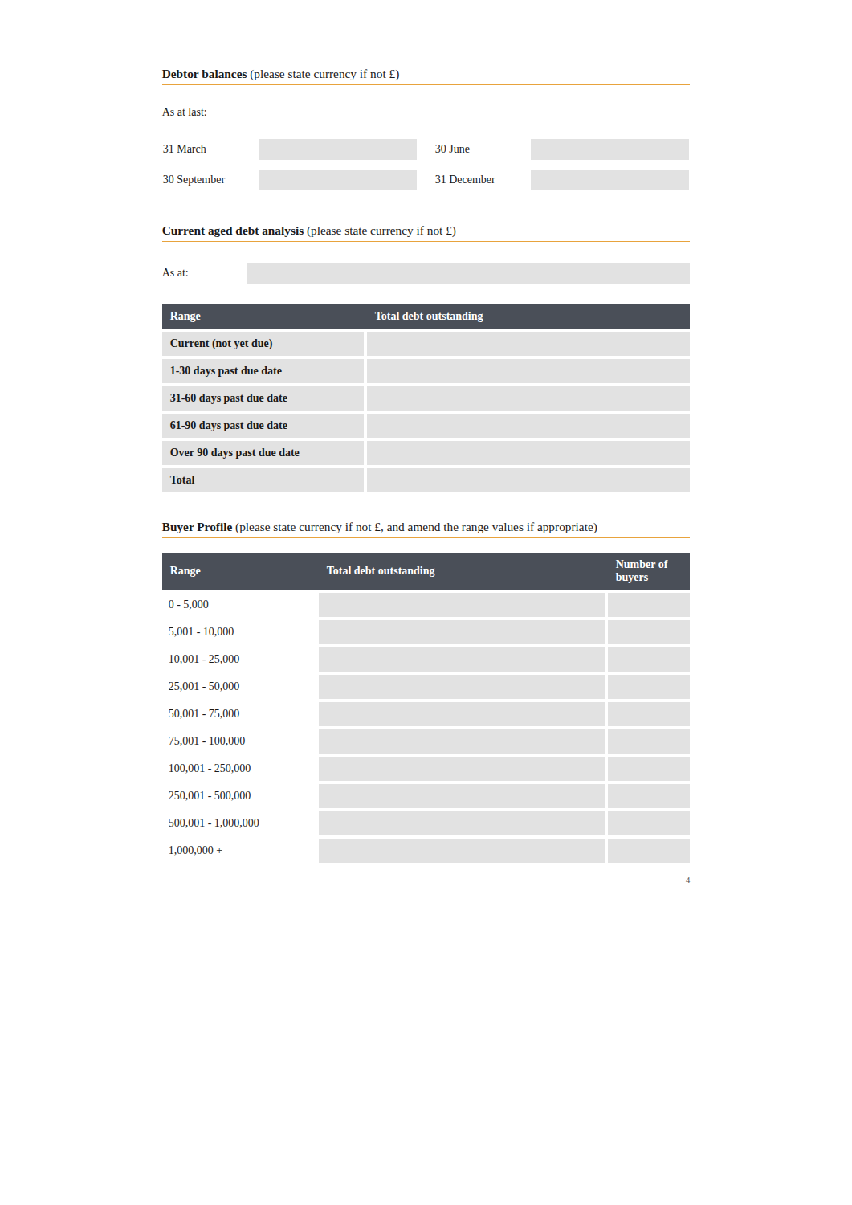Debtor balances (please state currency if not £)
As at last:
| 31 March | | | 30 June | |
| 30 September | | | 31 December | |
Current aged debt analysis (please state currency if not £)
As at:
| Range | Total debt outstanding |
| --- | --- |
| Current (not yet due) | |
| 1-30 days past due date | |
| 31-60 days past due date | |
| 61-90 days past due date | |
| Over 90 days past due date | |
| Total | |
Buyer Profile (please state currency if not £, and amend the range values if appropriate)
| Range | Total debt outstanding | Number of buyers |
| --- | --- | --- |
| 0 - 5,000 | | |
| 5,001 - 10,000 | | |
| 10,001 - 25,000 | | |
| 25,001 - 50,000 | | |
| 50,001 - 75,000 | | |
| 75,001 - 100,000 | | |
| 100,001 - 250,000 | | |
| 250,001 - 500,000 | | |
| 500,001 - 1,000,000 | | |
| 1,000,000 + | | |
4